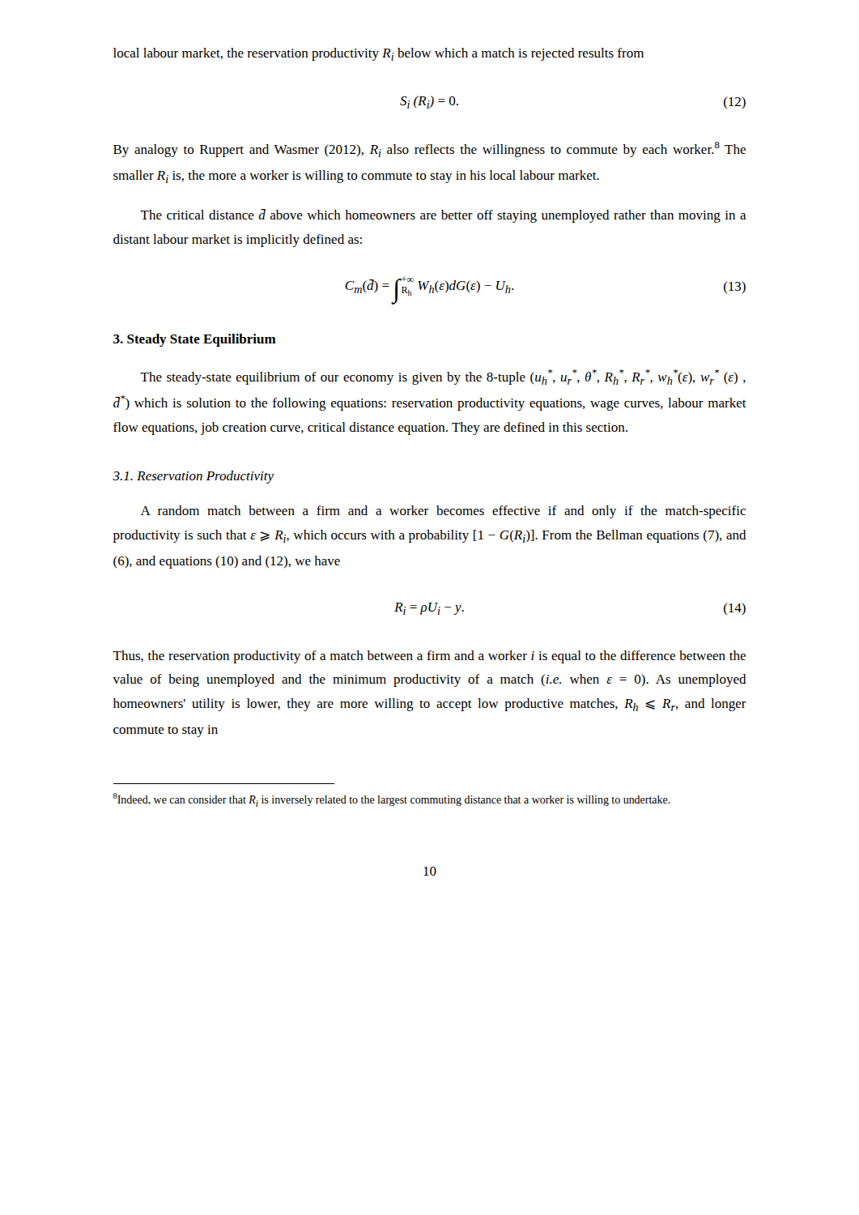local labour market, the reservation productivity Ri below which a match is rejected results from
Si (Ri) = 0. (12)
By analogy to Ruppert and Wasmer (2012), Ri also reflects the willingness to commute by each worker.8 The smaller Ri is, the more a worker is willing to commute to stay in his local labour market.
The critical distance d̄ above which homeowners are better off staying unemployed rather than moving in a distant labour market is implicitly defined as:
Cm(d̄) = ∫+∞
Rh Wh(ε)dG(ε) − Uh. (13)
3. Steady State Equilibrium
The steady-state equilibrium of our economy is given by the 8-tuple (uh*, ur*, θ*, Rh*, Rr*, wh*(ε), wr* (ε) , d̄*) which is solution to the following equations: reservation productivity equations, wage curves, labour market flow equations, job creation curve, critical distance equation. They are defined in this section.
3.1. Reservation Productivity
A random match between a firm and a worker becomes effective if and only if the match-specific productivity is such that ε ⩾ Ri, which occurs with a probability [1 − G(Ri)]. From the Bellman equations (7), and (6), and equations (10) and (12), we have
Ri = ρUi − y. (14)
Thus, the reservation productivity of a match between a firm and a worker i is equal to the difference between the value of being unemployed and the minimum productivity of a match (i.e. when ε = 0). As unemployed homeowners' utility is lower, they are more willing to accept low productive matches, Rh ⩽ Rr, and longer commute to stay in
8Indeed, we can consider that Ri is inversely related to the largest commuting distance that a worker is willing to undertake.
10